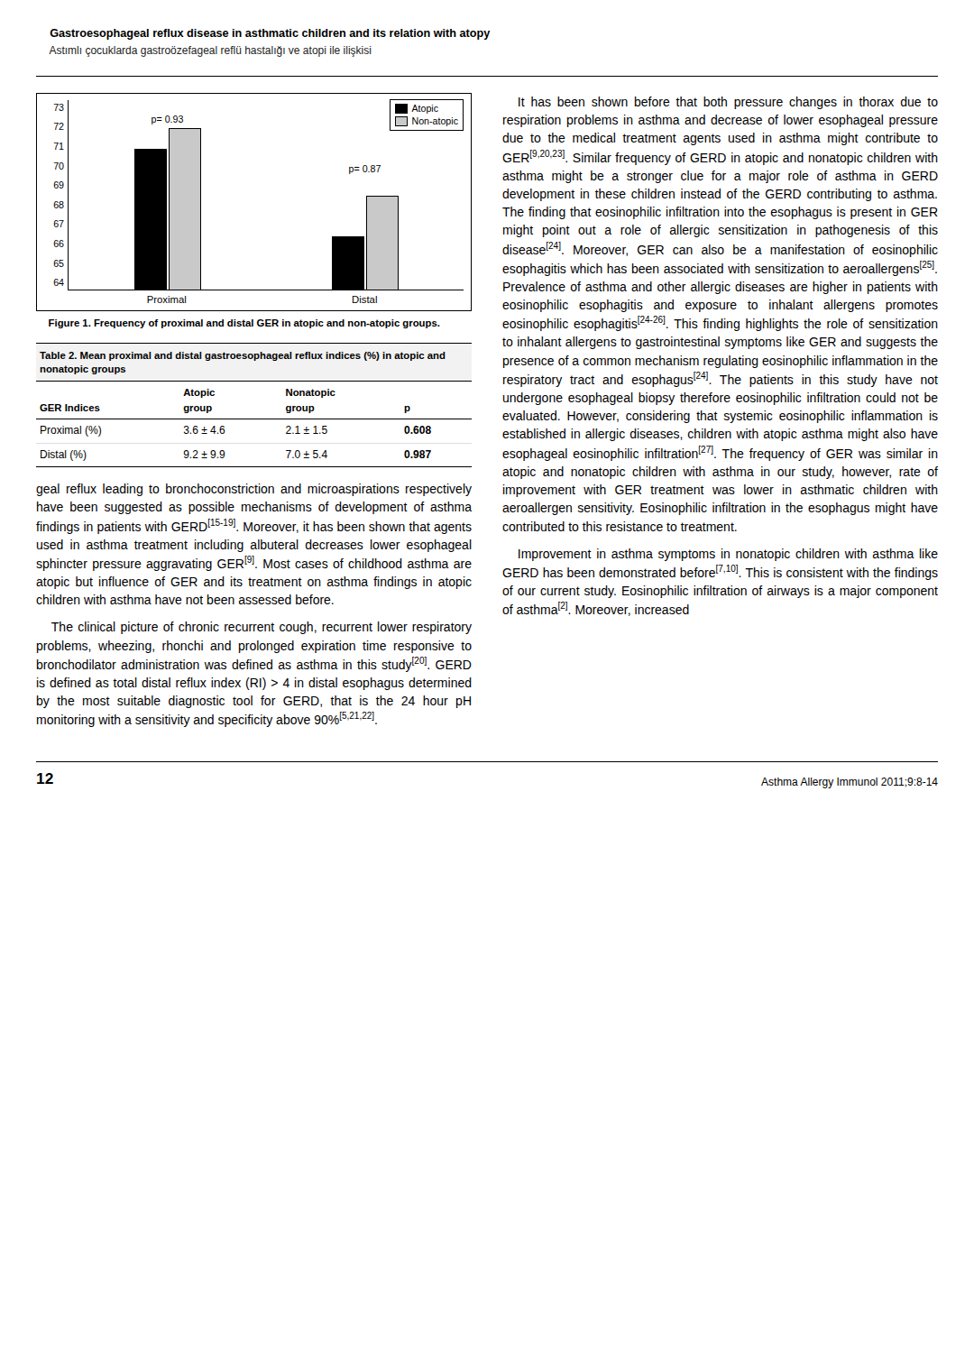Gastroesophageal reflux disease in asthmatic children and its relation with atopy
Astımlı çocuklarda gastroözefageal reflü hastalığı ve atopi ile ilişkisi
Atopic
Non-atopic
73 72 71 70 69 68 67 66 65 64
p= 0.93
p= 0.87
Proximal Distal
Figure 1. Frequency of proximal and distal GER in atopic and non-atopic groups.
Table 2. Mean proximal and distal gastroesophageal reflux indices (%) in atopic and nonatopic groups
| GER Indices | Atopic group | Nonatopic group | p |
| --- | --- | --- | --- |
| Proximal (%) | 3.6 ± 4.6 | 2.1 ± 1.5 | 0.608 |
| Distal (%) | 9.2 ± 9.9 | 7.0 ± 5.4 | 0.987 |
geal reflux leading to bronchoconstriction and microaspirations respectively have been suggested as possible mechanisms of development of asthma findings in patients with GERD[15-19]. Moreover, it has been shown that agents used in asthma treatment including albuteral decreases lower esophageal sphincter pressure aggravating GER[9]. Most cases of childhood asthma are atopic but influence of GER and its treatment on asthma findings in atopic children with asthma have not been assessed before.
The clinical picture of chronic recurrent cough, recurrent lower respiratory problems, wheezing, rhonchi and prolonged expiration time responsive to bronchodilator administration was defined as asthma in this study[20]. GERD is defined as total distal reflux index (RI) > 4 in distal esophagus determined by the most suitable diagnostic tool for GERD, that is the 24 hour pH monitoring with a sensitivity and specificity above 90%[5,21,22].
It has been shown before that both pressure changes in thorax due to respiration problems in asthma and decrease of lower esophageal pressure due to the medical treatment agents used in asthma might contribute to GER[9,20,23]. Similar frequency of GERD in atopic and nonatopic children with asthma might be a stronger clue for a major role of asthma in GERD development in these children instead of the GERD contributing to asthma. The finding that eosinophilic infiltration into the esophagus is present in GER might point out a role of allergic sensitization in pathogenesis of this disease[24]. Moreover, GER can also be a manifestation of eosinophilic esophagitis which has been associated with sensitization to aeroallergens[25]. Prevalence of asthma and other allergic diseases are higher in patients with eosinophilic esophagitis and exposure to inhalant allergens promotes eosinophilic esophagitis[24-26]. This finding highlights the role of sensitization to inhalant allergens to gastrointestinal symptoms like GER and suggests the presence of a common mechanism regulating eosinophilic inflammation in the respiratory tract and esophagus[24]. The patients in this study have not undergone esophageal biopsy therefore eosinophilic infiltration could not be evaluated. However, considering that systemic eosinophilic inflammation is established in allergic diseases, children with atopic asthma might also have esophageal eosinophilic infiltration[27]. The frequency of GER was similar in atopic and nonatopic children with asthma in our study, however, rate of improvement with GER treatment was lower in asthmatic children with aeroallergen sensitivity. Eosinophilic infiltration in the esophagus might have contributed to this resistance to treatment.
Improvement in asthma symptoms in nonatopic children with asthma like GERD has been demonstrated before[7,10]. This is consistent with the findings of our current study. Eosinophilic infiltration of airways is a major component of asthma[2]. Moreover, increased
12 Asthma Allergy Immunol 2011;9:8-14